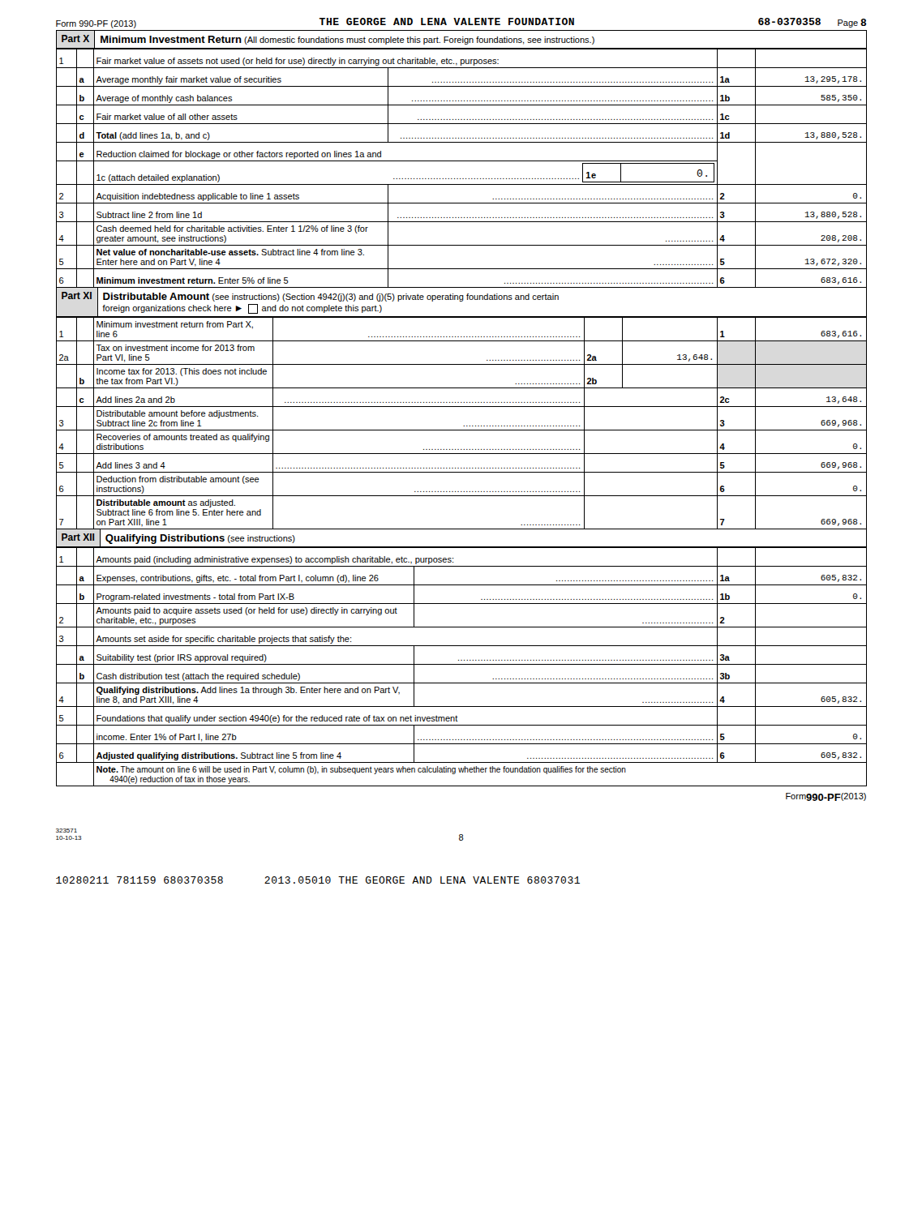Form 990-PF (2013)
THE GEORGE AND LENA VALENTE FOUNDATION
68-0370358
Page 8
Part X
Minimum Investment Return (All domestic foundations must complete this part. Foreign foundations, see instructions.)
| 1 | | Fair market value of assets not used (or held for use) directly in carrying out charitable, etc., purposes: | | |
| | a | Average monthly fair market value of securities | .................................................................................................. | 1a | 13,295,178. |
| | b | Average of monthly cash balances | ......................................................................................................... | 1b | 585,350. |
| | c | Fair market value of all other assets | ....................................................................................................... | 1c | |
| | d | Total (add lines 1a, b, and c) | ............................................................................................................. | 1d | 13,880,528. |
| | e | Reduction claimed for blockage or other factors reported on lines 1a and | | |
| | | 1c (attach detailed explanation) | / ................................................................. / 1e / 0. / | | |
| 2 | | Acquisition indebtedness applicable to line 1 assets | ............................................................................. | 2 | 0. |
| 3 | | Subtract line 2 from line 1d | .............................................................................................................. | 3 | 13,880,528. |
| 4 | | Cash deemed held for charitable activities. Enter 1 1/2% of line 3 (for greater amount, see instructions) | ................. | 4 | 208,208. |
| 5 | | Net value of noncharitable-use assets. Subtract line 4 from line 3. Enter here and on Part V, line 4 | ..................... | 5 | 13,672,320. |
| 6 | | Minimum investment return. Enter 5% of line 5 | ......................................................................... | 6 | 683,616. |
Part XI
Distributable Amount (see instructions) (Section 4942(j)(3) and (j)(5) private operating foundations and certain
foreign organizations check here ► and do not complete this part.)
| 1 | | Minimum investment return from Part X, line 6 | .......................................................................... | | | 1 | 683,616. |
| 2a | | Tax on investment income for 2013 from Part VI, line 5 | ................................. | 2a | 13,648. | | |
| | b | Income tax for 2013. (This does not include the tax from Part VI.) | ....................... | 2b | | | |
| | c | Add lines 2a and 2b | ....................................................................................................... | | | 2c | 13,648. |
| 3 | | Distributable amount before adjustments. Subtract line 2c from line 1 | ......................................... | | | 3 | 669,968. |
| 4 | | Recoveries of amounts treated as qualifying distributions | ....................................................... | | | 4 | 0. |
| 5 | | Add lines 3 and 4 | .......................................................................................................... | | | 5 | 669,968. |
| 6 | | Deduction from distributable amount (see instructions) | .......................................................... | | | 6 | 0. |
| 7 | | Distributable amount as adjusted. Subtract line 6 from line 5. Enter here and on Part XIII, line 1 | ..................... | | | 7 | 669,968. |
Part XII
Qualifying Distributions (see instructions)
| 1 | | Amounts paid (including administrative expenses) to accomplish charitable, etc., purposes: | | |
| | a | Expenses, contributions, gifts, etc. - total from Part I, column (d), line 26 | ....................................................... | 1a | 605,832. |
| | b | Program-related investments - total from Part IX-B | ................................................................................. | 1b | 0. |
| 2 | | Amounts paid to acquire assets used (or held for use) directly in carrying out charitable, etc., purposes | ......................... | 2 | |
| 3 | | Amounts set aside for specific charitable projects that satisfy the: | | |
| | a | Suitability test (prior IRS approval required) | ......................................................................................... | 3a | |
| | b | Cash distribution test (attach the required schedule) | ............................................................................. | 3b | |
| 4 | | Qualifying distributions. Add lines 1a through 3b. Enter here and on Part V, line 8, and Part XIII, line 4 | ......................... | 4 | 605,832. |
| 5 | | Foundations that qualify under section 4940(e) for the reduced rate of tax on net investment | | |
| | | income. Enter 1% of Part I, line 27b | ....................................................................................................... | 5 | 0. |
| 6 | | Adjusted qualifying distributions. Subtract line 5 from line 4 | ................................................................. | 6 | 605,832. |
| | | Note. The amount on line 6 will be used in Part V, column (b), in subsequent years when calculating whether the foundation qualifies for the section 4940(e) reduction of tax in those years. |
Form 990-PF (2013)
323571
10-10-13
8
10280211 781159 680370358 2013.05010 THE GEORGE AND LENA VALENTE 68037031